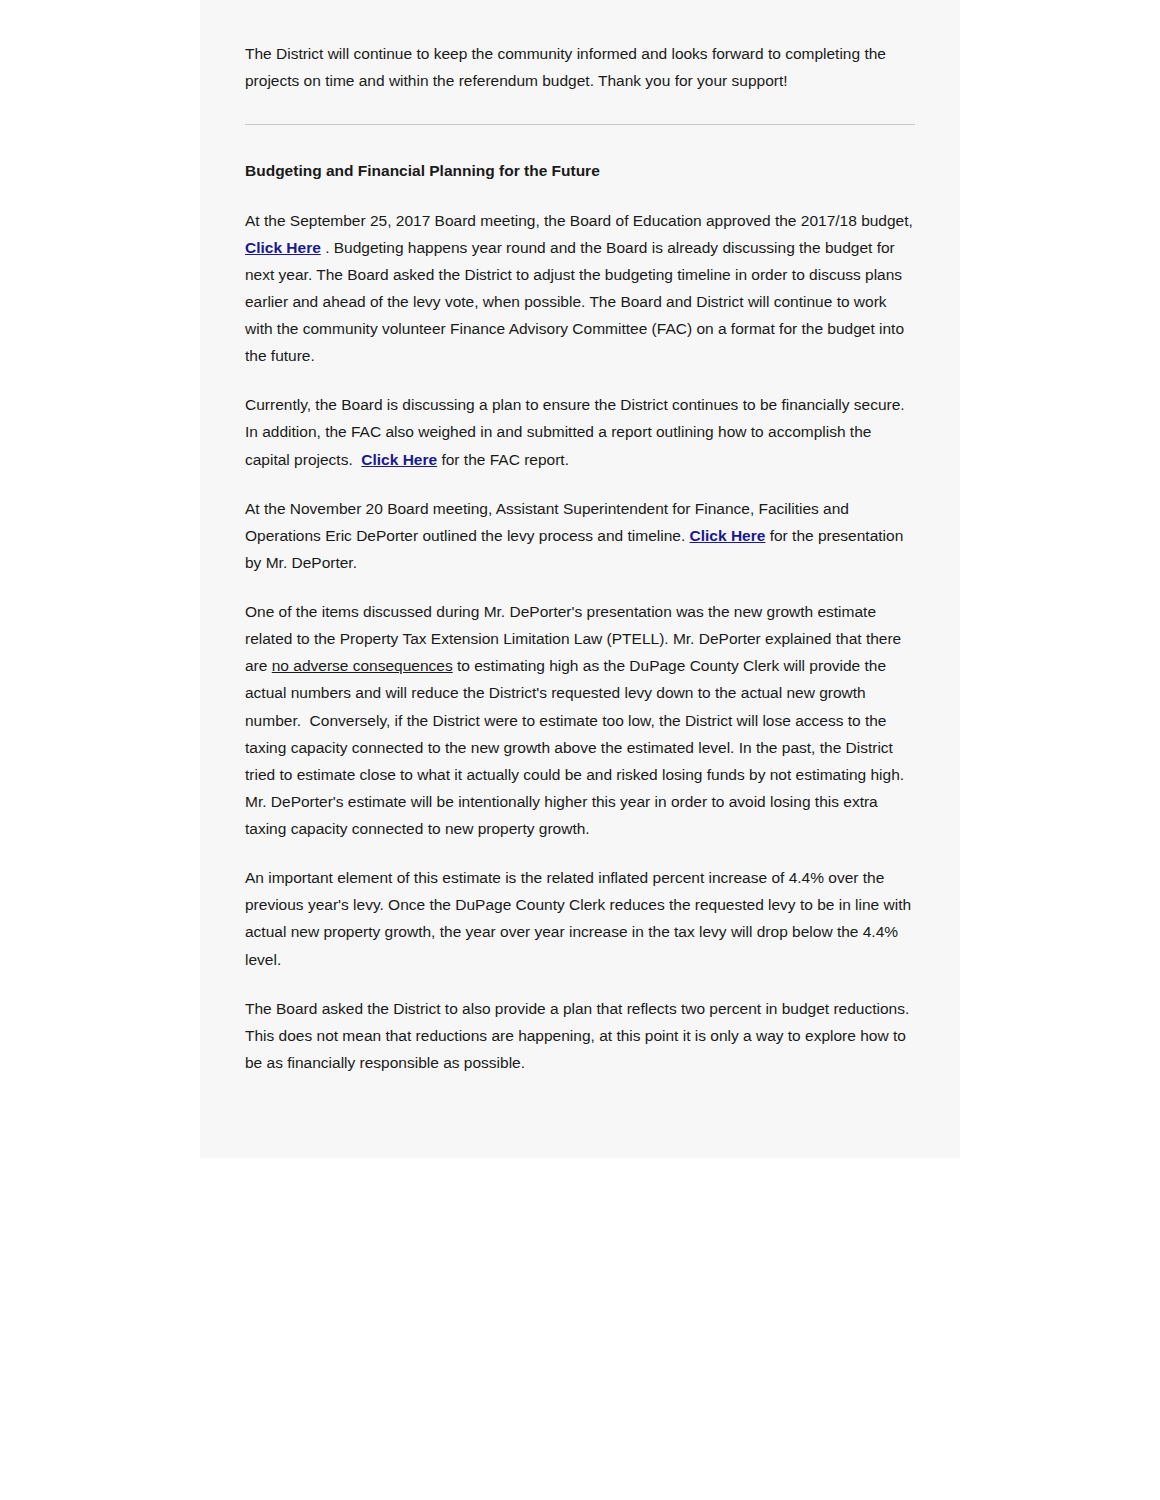The District will continue to keep the community informed and looks forward to completing the projects on time and within the referendum budget. Thank you for your support!
Budgeting and Financial Planning for the Future
At the September 25, 2017 Board meeting, the Board of Education approved the 2017/18 budget, Click Here . Budgeting happens year round and the Board is already discussing the budget for next year. The Board asked the District to adjust the budgeting timeline in order to discuss plans earlier and ahead of the levy vote, when possible. The Board and District will continue to work with the community volunteer Finance Advisory Committee (FAC) on a format for the budget into the future.
Currently, the Board is discussing a plan to ensure the District continues to be financially secure. In addition, the FAC also weighed in and submitted a report outlining how to accomplish the capital projects. Click Here for the FAC report.
At the November 20 Board meeting, Assistant Superintendent for Finance, Facilities and Operations Eric DePorter outlined the levy process and timeline. Click Here for the presentation by Mr. DePorter.
One of the items discussed during Mr. DePorter's presentation was the new growth estimate related to the Property Tax Extension Limitation Law (PTELL). Mr. DePorter explained that there are no adverse consequences to estimating high as the DuPage County Clerk will provide the actual numbers and will reduce the District's requested levy down to the actual new growth number. Conversely, if the District were to estimate too low, the District will lose access to the taxing capacity connected to the new growth above the estimated level. In the past, the District tried to estimate close to what it actually could be and risked losing funds by not estimating high. Mr. DePorter's estimate will be intentionally higher this year in order to avoid losing this extra taxing capacity connected to new property growth.
An important element of this estimate is the related inflated percent increase of 4.4% over the previous year's levy. Once the DuPage County Clerk reduces the requested levy to be in line with actual new property growth, the year over year increase in the tax levy will drop below the 4.4% level.
The Board asked the District to also provide a plan that reflects two percent in budget reductions. This does not mean that reductions are happening, at this point it is only a way to explore how to be as financially responsible as possible.